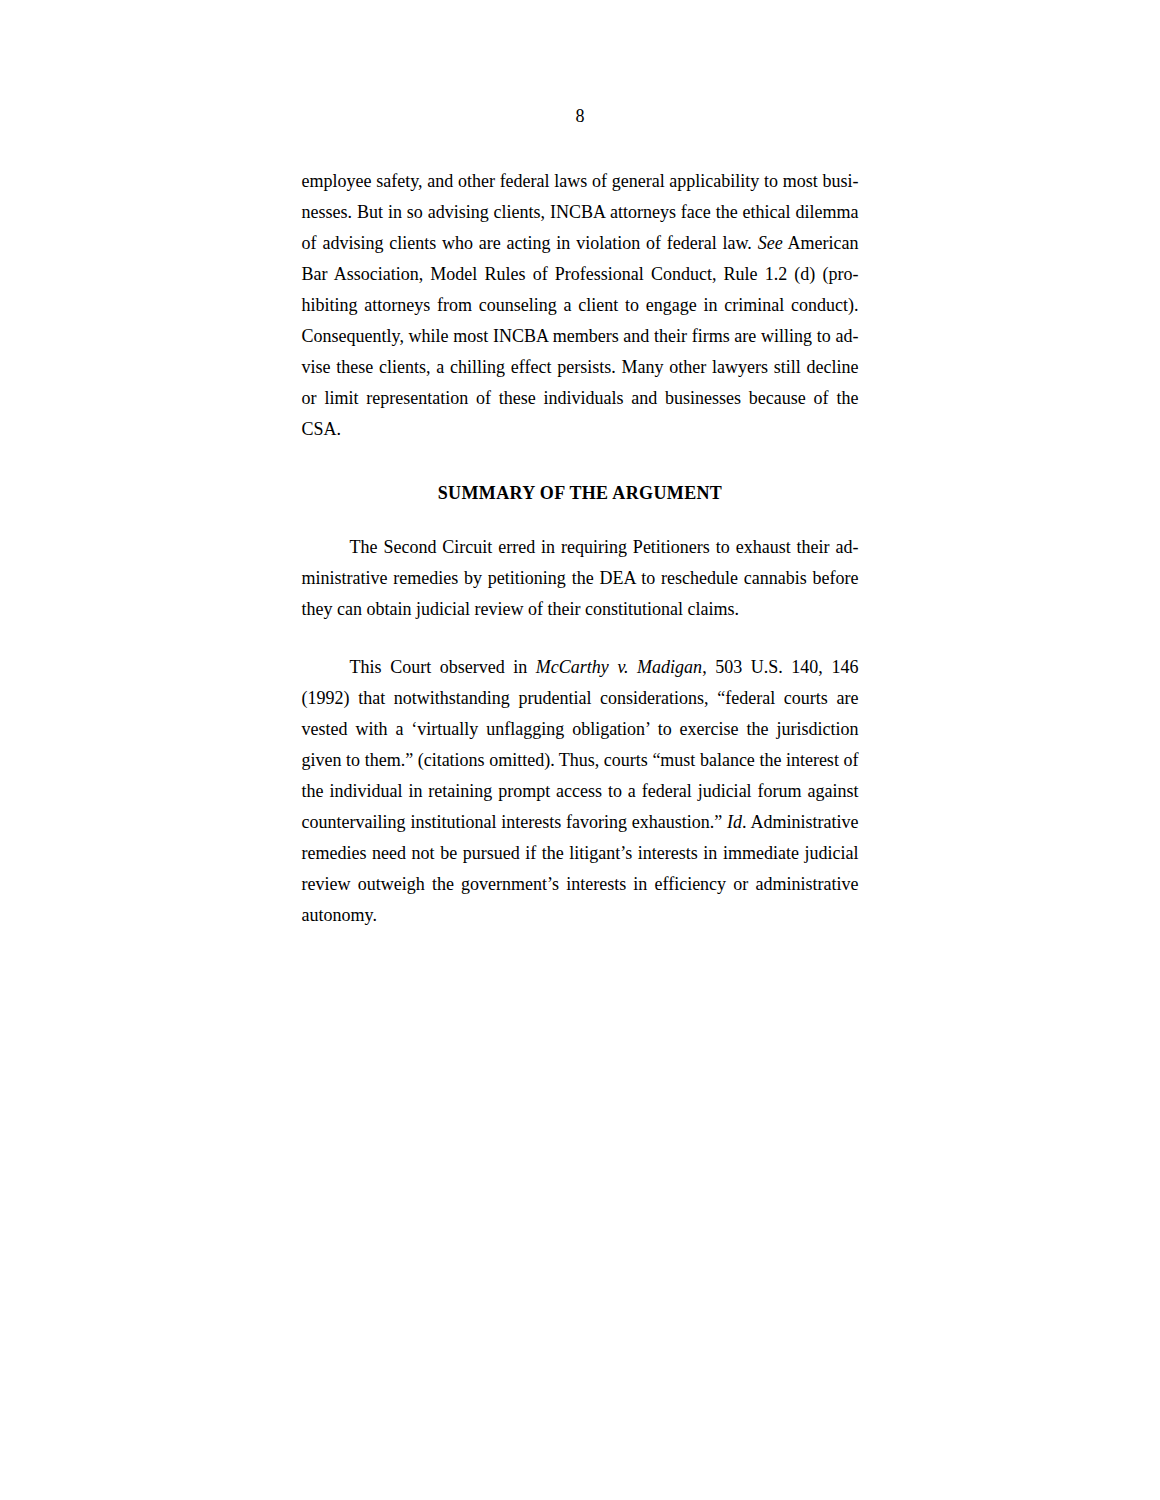8
employee safety, and other federal laws of general applicability to most businesses. But in so advising clients, INCBA attorneys face the ethical dilemma of advising clients who are acting in violation of federal law. See American Bar Association, Model Rules of Professional Conduct, Rule 1.2 (d) (prohibiting attorneys from counseling a client to engage in criminal conduct). Consequently, while most INCBA members and their firms are willing to advise these clients, a chilling effect persists. Many other lawyers still decline or limit representation of these individuals and businesses because of the CSA.
SUMMARY OF THE ARGUMENT
The Second Circuit erred in requiring Petitioners to exhaust their administrative remedies by petitioning the DEA to reschedule cannabis before they can obtain judicial review of their constitutional claims.
This Court observed in McCarthy v. Madigan, 503 U.S. 140, 146 (1992) that notwithstanding prudential considerations, “federal courts are vested with a ‘virtually unflagging obligation’ to exercise the jurisdiction given to them.” (citations omitted). Thus, courts “must balance the interest of the individual in retaining prompt access to a federal judicial forum against countervailing institutional interests favoring exhaustion.” Id. Administrative remedies need not be pursued if the litigant’s interests in immediate judicial review outweigh the government’s interests in efficiency or administrative autonomy.